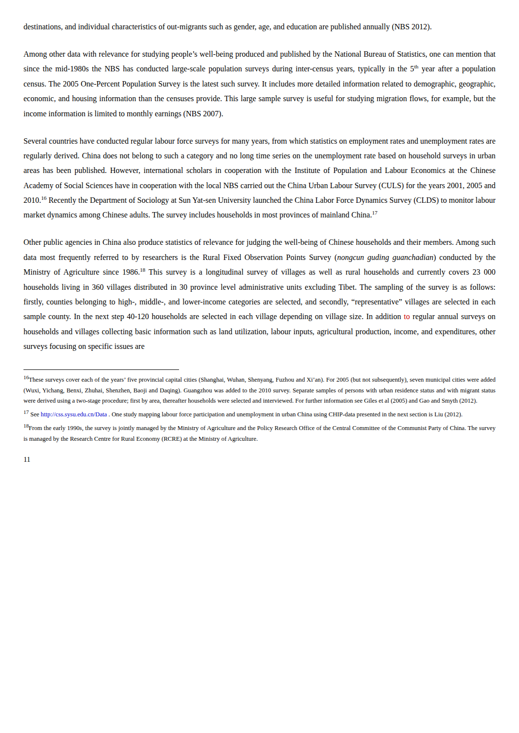destinations, and individual characteristics of out-migrants such as gender, age, and education are published annually (NBS 2012).
Among other data with relevance for studying people’s well-being produced and published by the National Bureau of Statistics, one can mention that since the mid-1980s the NBS has conducted large-scale population surveys during inter-census years, typically in the 5th year after a population census. The 2005 One-Percent Population Survey is the latest such survey. It includes more detailed information related to demographic, geographic, economic, and housing information than the censuses provide. This large sample survey is useful for studying migration flows, for example, but the income information is limited to monthly earnings (NBS 2007).
Several countries have conducted regular labour force surveys for many years, from which statistics on employment rates and unemployment rates are regularly derived. China does not belong to such a category and no long time series on the unemployment rate based on household surveys in urban areas has been published. However, international scholars in cooperation with the Institute of Population and Labour Economics at the Chinese Academy of Social Sciences have in cooperation with the local NBS carried out the China Urban Labour Survey (CULS) for the years 2001, 2005 and 2010.16 Recently the Department of Sociology at Sun Yat-sen University launched the China Labor Force Dynamics Survey (CLDS) to monitor labour market dynamics among Chinese adults. The survey includes households in most provinces of mainland China.17
Other public agencies in China also produce statistics of relevance for judging the well-being of Chinese households and their members. Among such data most frequently referred to by researchers is the Rural Fixed Observation Points Survey (nongcun guding guanchadian) conducted by the Ministry of Agriculture since 1986.18 This survey is a longitudinal survey of villages as well as rural households and currently covers 23 000 households living in 360 villages distributed in 30 province level administrative units excluding Tibet. The sampling of the survey is as follows: firstly, counties belonging to high-, middle-, and lower-income categories are selected, and secondly, “representative” villages are selected in each sample county. In the next step 40-120 households are selected in each village depending on village size. In addition to regular annual surveys on households and villages collecting basic information such as land utilization, labour inputs, agricultural production, income, and expenditures, other surveys focusing on specific issues are
16These surveys cover each of the years’ five provincial capital cities (Shanghai, Wuhan, Shenyang, Fuzhou and Xi’an). For 2005 (but not subsequently), seven municipal cities were added (Wuxi, Yichang, Benxi, Zhuhai, Shenzhen, Baoji and Daqing). Guangzhou was added to the 2010 survey. Separate samples of persons with urban residence status and with migrant status were derived using a two-stage procedure; first by area, thereafter households were selected and interviewed. For further information see Giles et al (2005) and Gao and Smyth (2012).
17 See http://css.sysu.edu.cn/Data . One study mapping labour force participation and unemployment in urban China using CHIP-data presented in the next section is Liu (2012).
18From the early 1990s, the survey is jointly managed by the Ministry of Agriculture and the Policy Research Office of the Central Committee of the Communist Party of China. The survey is managed by the Research Centre for Rural Economy (RCRE) at the Ministry of Agriculture.
11